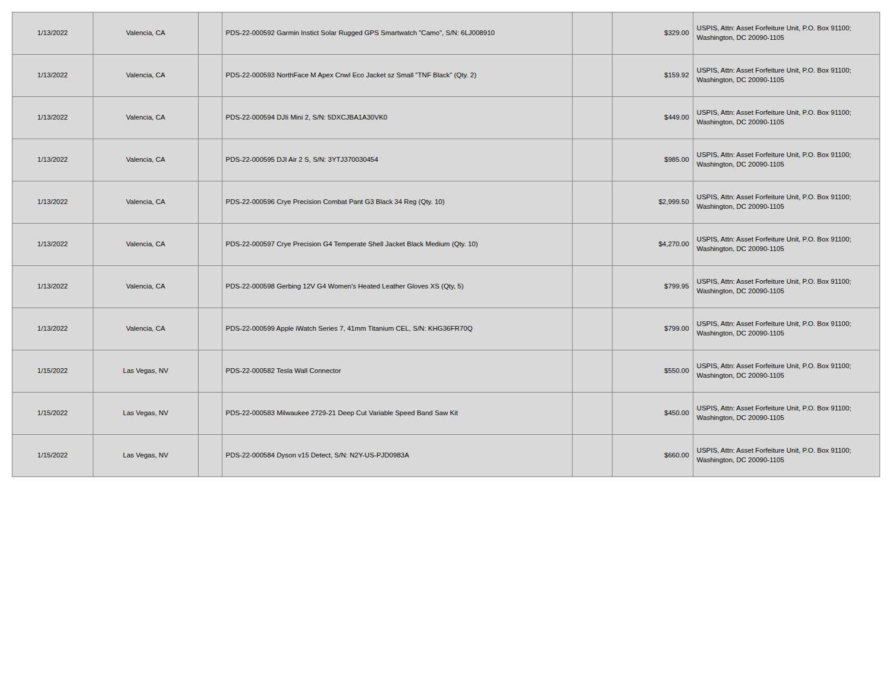| 1/13/2022 | Valencia, CA | | PDS-22-000592 Garmin Instict Solar Rugged GPS Smartwatch "Camo", S/N: 6LJ008910 | | $329.00 | USPIS, Attn: Asset Forfeiture Unit, P.O. Box 91100; Washington, DC 20090-1105 |
| 1/13/2022 | Valencia, CA | | PDS-22-000593 NorthFace M Apex Cnwl Eco Jacket sz Small "TNF Black" (Qty. 2) | | $159.92 | USPIS, Attn: Asset Forfeiture Unit, P.O. Box 91100; Washington, DC 20090-1105 |
| 1/13/2022 | Valencia, CA | | PDS-22-000594 DJIi Mini 2, S/N: 5DXCJBA1A30VK0 | | $449.00 | USPIS, Attn: Asset Forfeiture Unit, P.O. Box 91100; Washington, DC 20090-1105 |
| 1/13/2022 | Valencia, CA | | PDS-22-000595 DJI Air 2 S, S/N: 3YTJ370030454 | | $985.00 | USPIS, Attn: Asset Forfeiture Unit, P.O. Box 91100; Washington, DC 20090-1105 |
| 1/13/2022 | Valencia, CA | | PDS-22-000596 Crye Precision Combat Pant G3 Black 34 Reg (Qty. 10) | | $2,999.50 | USPIS, Attn: Asset Forfeiture Unit, P.O. Box 91100; Washington, DC 20090-1105 |
| 1/13/2022 | Valencia, CA | | PDS-22-000597 Crye Precision G4 Temperate Shell Jacket Black Medium (Qty. 10) | | $4,270.00 | USPIS, Attn: Asset Forfeiture Unit, P.O. Box 91100; Washington, DC 20090-1105 |
| 1/13/2022 | Valencia, CA | | PDS-22-000598 Gerbing 12V G4 Women's Heated Leather Gloves XS (Qty, 5) | | $799.95 | USPIS, Attn: Asset Forfeiture Unit, P.O. Box 91100; Washington, DC 20090-1105 |
| 1/13/2022 | Valencia, CA | | PDS-22-000599 Apple iWatch Series 7, 41mm Titanium CEL, S/N: KHG36FR70Q | | $799.00 | USPIS, Attn: Asset Forfeiture Unit, P.O. Box 91100; Washington, DC 20090-1105 |
| 1/15/2022 | Las Vegas, NV | | PDS-22-000582 Tesla Wall Connector | | $550.00 | USPIS, Attn: Asset Forfeiture Unit, P.O. Box 91100; Washington, DC 20090-1105 |
| 1/15/2022 | Las Vegas, NV | | PDS-22-000583 Milwaukee 2729-21 Deep Cut Variable Speed Band Saw Kit | | $450.00 | USPIS, Attn: Asset Forfeiture Unit, P.O. Box 91100; Washington, DC 20090-1105 |
| 1/15/2022 | Las Vegas, NV | | PDS-22-000584 Dyson v15 Detect, S/N: N2Y-US-PJD0983A | | $660.00 | USPIS, Attn: Asset Forfeiture Unit, P.O. Box 91100; Washington, DC 20090-1105 |